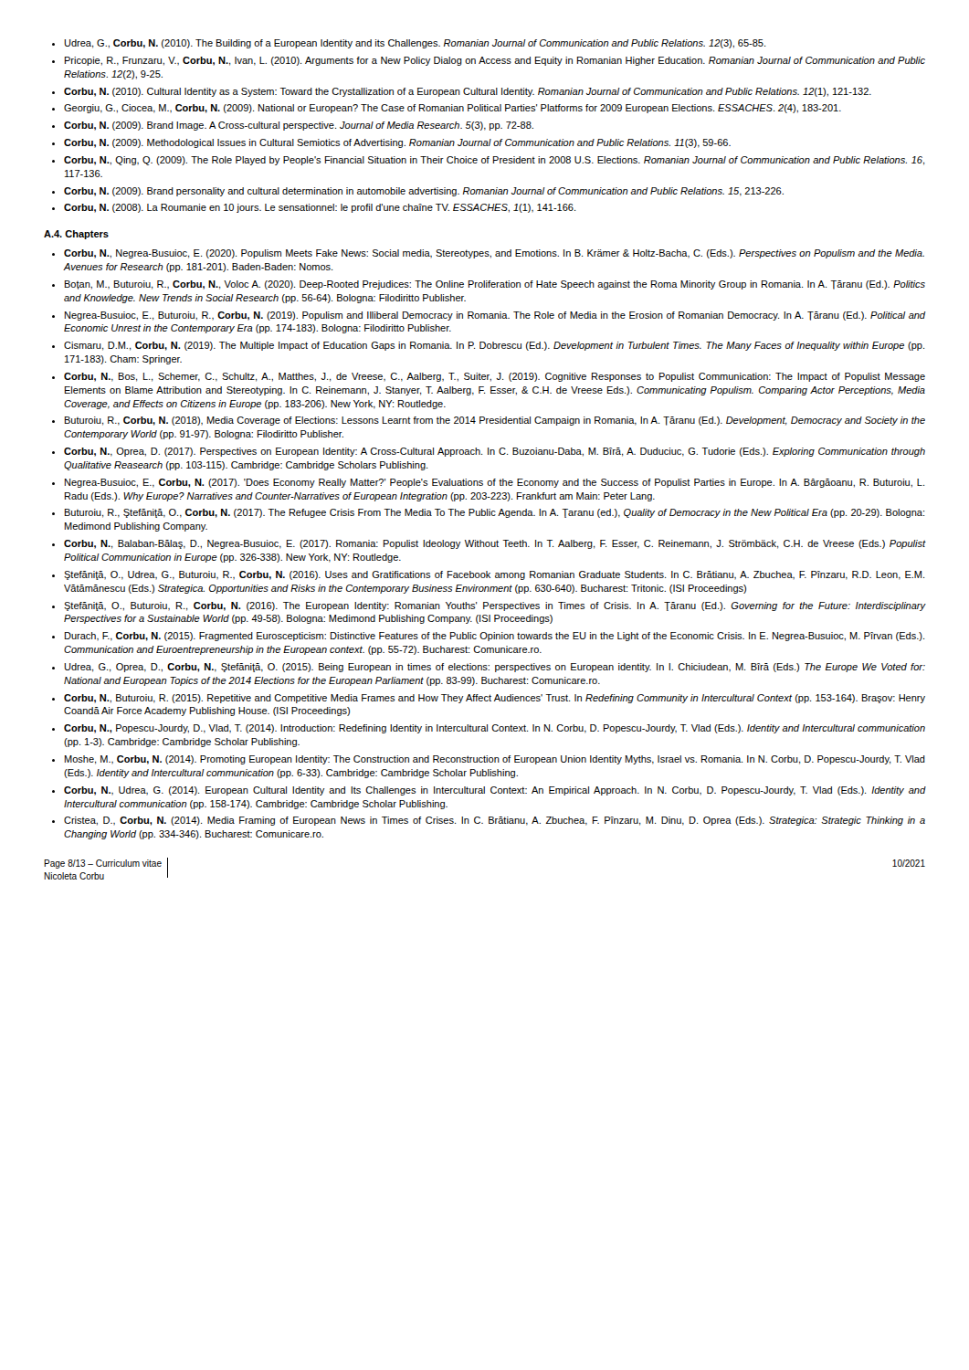Udrea, G., Corbu, N. (2010). The Building of a European Identity and its Challenges. Romanian Journal of Communication and Public Relations. 12(3), 65-85.
Pricopie, R., Frunzaru, V., Corbu, N., Ivan, L. (2010). Arguments for a New Policy Dialog on Access and Equity in Romanian Higher Education. Romanian Journal of Communication and Public Relations. 12(2), 9-25.
Corbu, N. (2010). Cultural Identity as a System: Toward the Crystallization of a European Cultural Identity. Romanian Journal of Communication and Public Relations. 12(1), 121-132.
Georgiu, G., Ciocea, M., Corbu, N. (2009). National or European? The Case of Romanian Political Parties' Platforms for 2009 European Elections. ESSACHES. 2(4), 183-201.
Corbu, N. (2009). Brand Image. A Cross-cultural perspective. Journal of Media Research. 5(3), pp. 72-88.
Corbu, N. (2009). Methodological Issues in Cultural Semiotics of Advertising. Romanian Journal of Communication and Public Relations. 11(3), 59-66.
Corbu, N., Qing, Q. (2009). The Role Played by People's Financial Situation in Their Choice of President in 2008 U.S. Elections. Romanian Journal of Communication and Public Relations. 16, 117-136.
Corbu, N. (2009). Brand personality and cultural determination in automobile advertising. Romanian Journal of Communication and Public Relations. 15, 213-226.
Corbu, N. (2008). La Roumanie en 10 jours. Le sensationnel: le profil d'une chaîne TV. ESSACHES, 1(1), 141-166.
A.4. Chapters
Corbu, N., Negrea-Busuioc, E. (2020). Populism Meets Fake News: Social media, Stereotypes, and Emotions. In B. Krämer & Holtz-Bacha, C. (Eds.). Perspectives on Populism and the Media. Avenues for Research (pp. 181-201). Baden-Baden: Nomos.
Boțan, M., Buturoiu, R., Corbu, N., Voloc A. (2020). Deep-Rooted Prejudices: The Online Proliferation of Hate Speech against the Roma Minority Group in Romania. In A. Țăranu (Ed.). Politics and Knowledge. New Trends in Social Research (pp. 56-64). Bologna: Filodiritto Publisher.
Negrea-Busuioc, E., Buturoiu, R., Corbu, N. (2019). Populism and Illiberal Democracy in Romania. The Role of Media in the Erosion of Romanian Democracy. In A. Țăranu (Ed.). Political and Economic Unrest in the Contemporary Era (pp. 174-183). Bologna: Filodiritto Publisher.
Cismaru, D.M., Corbu, N. (2019). The Multiple Impact of Education Gaps in Romania. In P. Dobrescu (Ed.). Development in Turbulent Times. The Many Faces of Inequality within Europe (pp. 171-183). Cham: Springer.
Corbu, N., Bos, L., Schemer, C., Schultz, A., Matthes, J., de Vreese, C., Aalberg, T., Suiter, J. (2019). Cognitive Responses to Populist Communication: The Impact of Populist Message Elements on Blame Attribution and Stereotyping. In C. Reinemann, J. Stanyer, T. Aalberg, F. Esser, & C.H. de Vreese Eds.). Communicating Populism. Comparing Actor Perceptions, Media Coverage, and Effects on Citizens in Europe (pp. 183-206). New York, NY: Routledge.
Buturoiu, R., Corbu, N. (2018), Media Coverage of Elections: Lessons Learnt from the 2014 Presidential Campaign in Romania, In A. Țăranu (Ed.). Development, Democracy and Society in the Contemporary World (pp. 91-97). Bologna: Filodiritto Publisher.
Corbu, N., Oprea, D. (2017). Perspectives on European Identity: A Cross-Cultural Approach. In C. Buzoianu-Daba, M. Bîră, A. Duduciuc, G. Tudorie (Eds.). Exploring Communication through Qualitative Reasearch (pp. 103-115). Cambridge: Cambridge Scholars Publishing.
Negrea-Busuioc, E., Corbu, N. (2017). 'Does Economy Really Matter?' People's Evaluations of the Economy and the Success of Populist Parties in Europe. In A. Bârgăoanu, R. Buturoiu, L. Radu (Eds.). Why Europe? Narratives and Counter-Narratives of European Integration (pp. 203-223). Frankfurt am Main: Peter Lang.
Buturoiu, R., Ştefăniţă, O., Corbu, N. (2017). The Refugee Crisis From The Media To The Public Agenda. In A. Ţaranu (ed.), Quality of Democracy in the New Political Era (pp. 20-29). Bologna: Medimond Publishing Company.
Corbu, N., Balaban-Bălaş, D., Negrea-Busuioc, E. (2017). Romania: Populist Ideology Without Teeth. In T. Aalberg, F. Esser, C. Reinemann, J. Strömbäck, C.H. de Vreese (Eds.) Populist Political Communication in Europe (pp. 326-338). New York, NY: Routledge.
Ştefăniţă, O., Udrea, G., Buturoiu, R., Corbu, N. (2016). Uses and Gratifications of Facebook among Romanian Graduate Students. In C. Brătianu, A. Zbuchea, F. Pînzaru, R.D. Leon, E.M. Vătămănescu (Eds.) Strategica. Opportunities and Risks in the Contemporary Business Environment (pp. 630-640). Bucharest: Tritonic. (ISI Proceedings)
Ştefăniţă, O., Buturoiu, R., Corbu, N. (2016). The European Identity: Romanian Youths' Perspectives in Times of Crisis. In A. Ţăranu (Ed.). Governing for the Future: Interdisciplinary Perspectives for a Sustainable World (pp. 49-58). Bologna: Medimond Publishing Company. (ISI Proceedings)
Durach, F., Corbu, N. (2015). Fragmented Euroscepticism: Distinctive Features of the Public Opinion towards the EU in the Light of the Economic Crisis. In E. Negrea-Busuioc, M. Pîrvan (Eds.). Communication and Euroentrepreneurship in the European context. (pp. 55-72). Bucharest: Comunicare.ro.
Udrea, G., Oprea, D., Corbu, N., Ştefăniţă, O. (2015). Being European in times of elections: perspectives on European identity. In I. Chiciudean, M. Bîră (Eds.) The Europe We Voted for: National and European Topics of the 2014 Elections for the European Parliament (pp. 83-99). Bucharest: Comunicare.ro.
Corbu, N., Buturoiu, R. (2015). Repetitive and Competitive Media Frames and How They Affect Audiences' Trust. In Redefining Community in Intercultural Context (pp. 153-164). Braşov: Henry Coandă Air Force Academy Publishing House. (ISI Proceedings)
Corbu, N., Popescu-Jourdy, D., Vlad, T. (2014). Introduction: Redefining Identity in Intercultural Context. In N. Corbu, D. Popescu-Jourdy, T. Vlad (Eds.). Identity and Intercultural communication (pp. 1-3). Cambridge: Cambridge Scholar Publishing.
Moshe, M., Corbu, N. (2014). Promoting European Identity: The Construction and Reconstruction of European Union Identity Myths, Israel vs. Romania. In N. Corbu, D. Popescu-Jourdy, T. Vlad (Eds.). Identity and Intercultural communication (pp. 6-33). Cambridge: Cambridge Scholar Publishing.
Corbu, N., Udrea, G. (2014). European Cultural Identity and Its Challenges in Intercultural Context: An Empirical Approach. In N. Corbu, D. Popescu-Jourdy, T. Vlad (Eds.). Identity and Intercultural communication (pp. 158-174). Cambridge: Cambridge Scholar Publishing.
Cristea, D., Corbu, N. (2014). Media Framing of European News in Times of Crises. In C. Brătianu, A. Zbuchea, F. Pînzaru, M. Dinu, D. Oprea (Eds.). Strategica: Strategic Thinking in a Changing World (pp. 334-346). Bucharest: Comunicare.ro.
Page 8/13 – Curriculum vitae
Nicoleta Corbu
10/2021